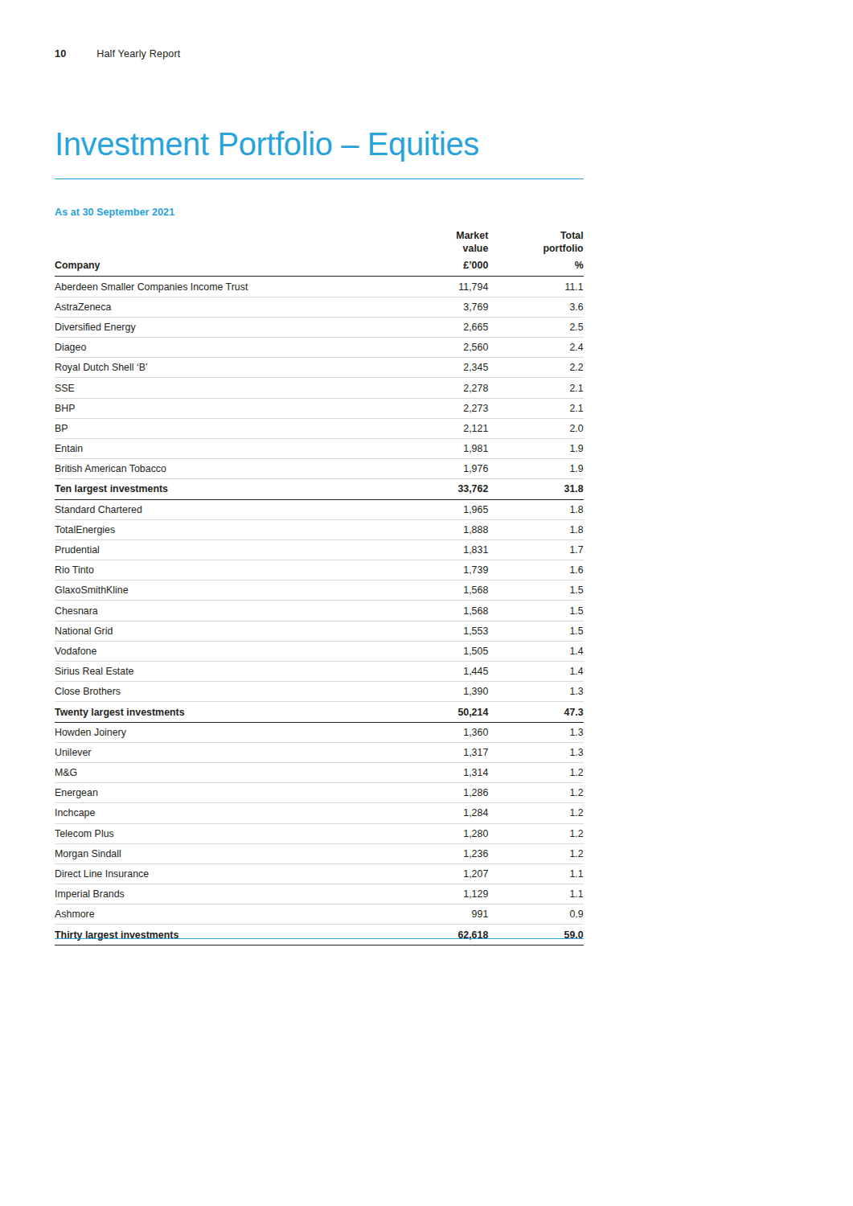10 Half Yearly Report
Investment Portfolio – Equities
As at 30 September 2021
| | Market value | Total portfolio |
| --- | --- | --- |
| Company | £’000 | % |
| Aberdeen Smaller Companies Income Trust | 11,794 | 11.1 |
| AstraZeneca | 3,769 | 3.6 |
| Diversified Energy | 2,665 | 2.5 |
| Diageo | 2,560 | 2.4 |
| Royal Dutch Shell ‘B’ | 2,345 | 2.2 |
| SSE | 2,278 | 2.1 |
| BHP | 2,273 | 2.1 |
| BP | 2,121 | 2.0 |
| Entain | 1,981 | 1.9 |
| British American Tobacco | 1,976 | 1.9 |
| Ten largest investments | 33,762 | 31.8 |
| Standard Chartered | 1,965 | 1.8 |
| TotalEnergies | 1,888 | 1.8 |
| Prudential | 1,831 | 1.7 |
| Rio Tinto | 1,739 | 1.6 |
| GlaxoSmithKline | 1,568 | 1.5 |
| Chesnara | 1,568 | 1.5 |
| National Grid | 1,553 | 1.5 |
| Vodafone | 1,505 | 1.4 |
| Sirius Real Estate | 1,445 | 1.4 |
| Close Brothers | 1,390 | 1.3 |
| Twenty largest investments | 50,214 | 47.3 |
| Howden Joinery | 1,360 | 1.3 |
| Unilever | 1,317 | 1.3 |
| M&G | 1,314 | 1.2 |
| Energean | 1,286 | 1.2 |
| Inchcape | 1,284 | 1.2 |
| Telecom Plus | 1,280 | 1.2 |
| Morgan Sindall | 1,236 | 1.2 |
| Direct Line Insurance | 1,207 | 1.1 |
| Imperial Brands | 1,129 | 1.1 |
| Ashmore | 991 | 0.9 |
| Thirty largest investments | 62,618 | 59.0 |